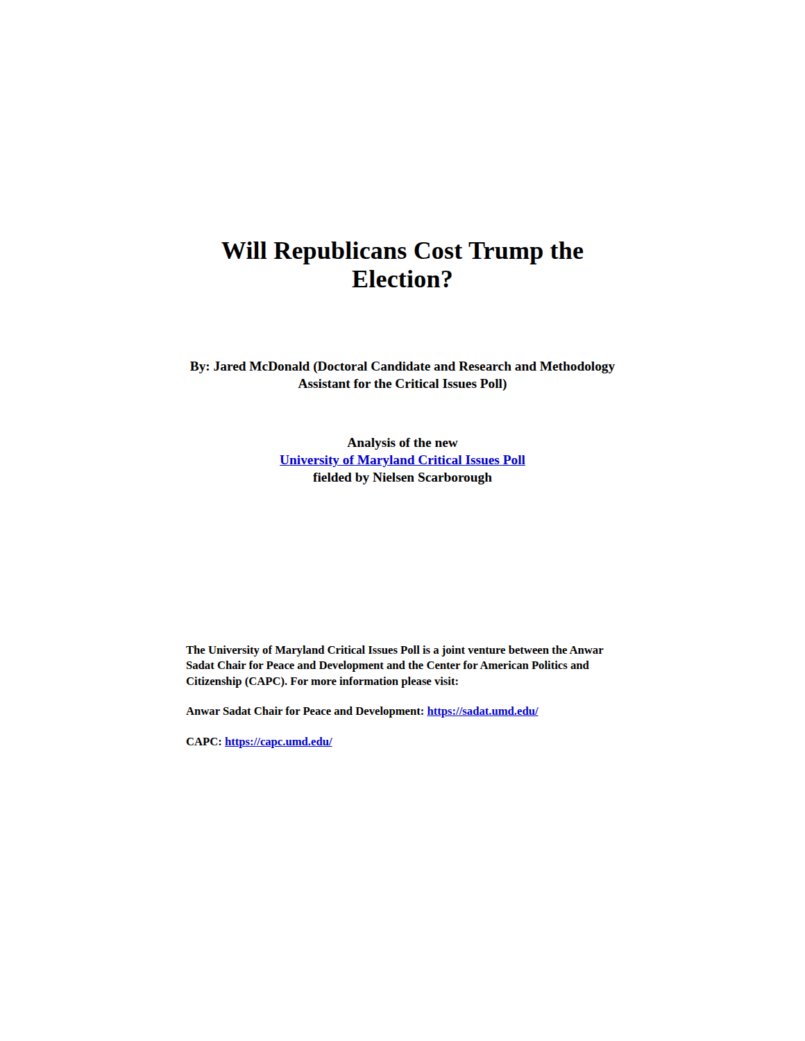Will Republicans Cost Trump the Election?
By: Jared McDonald (Doctoral Candidate and Research and Methodology
Assistant for the Critical Issues Poll)
Analysis of the new
University of Maryland Critical Issues Poll
fielded by Nielsen Scarborough
The University of Maryland Critical Issues Poll is a joint venture between the Anwar Sadat Chair for Peace and Development and the Center for American Politics and Citizenship (CAPC). For more information please visit:
Anwar Sadat Chair for Peace and Development: https://sadat.umd.edu/
CAPC: https://capc.umd.edu/